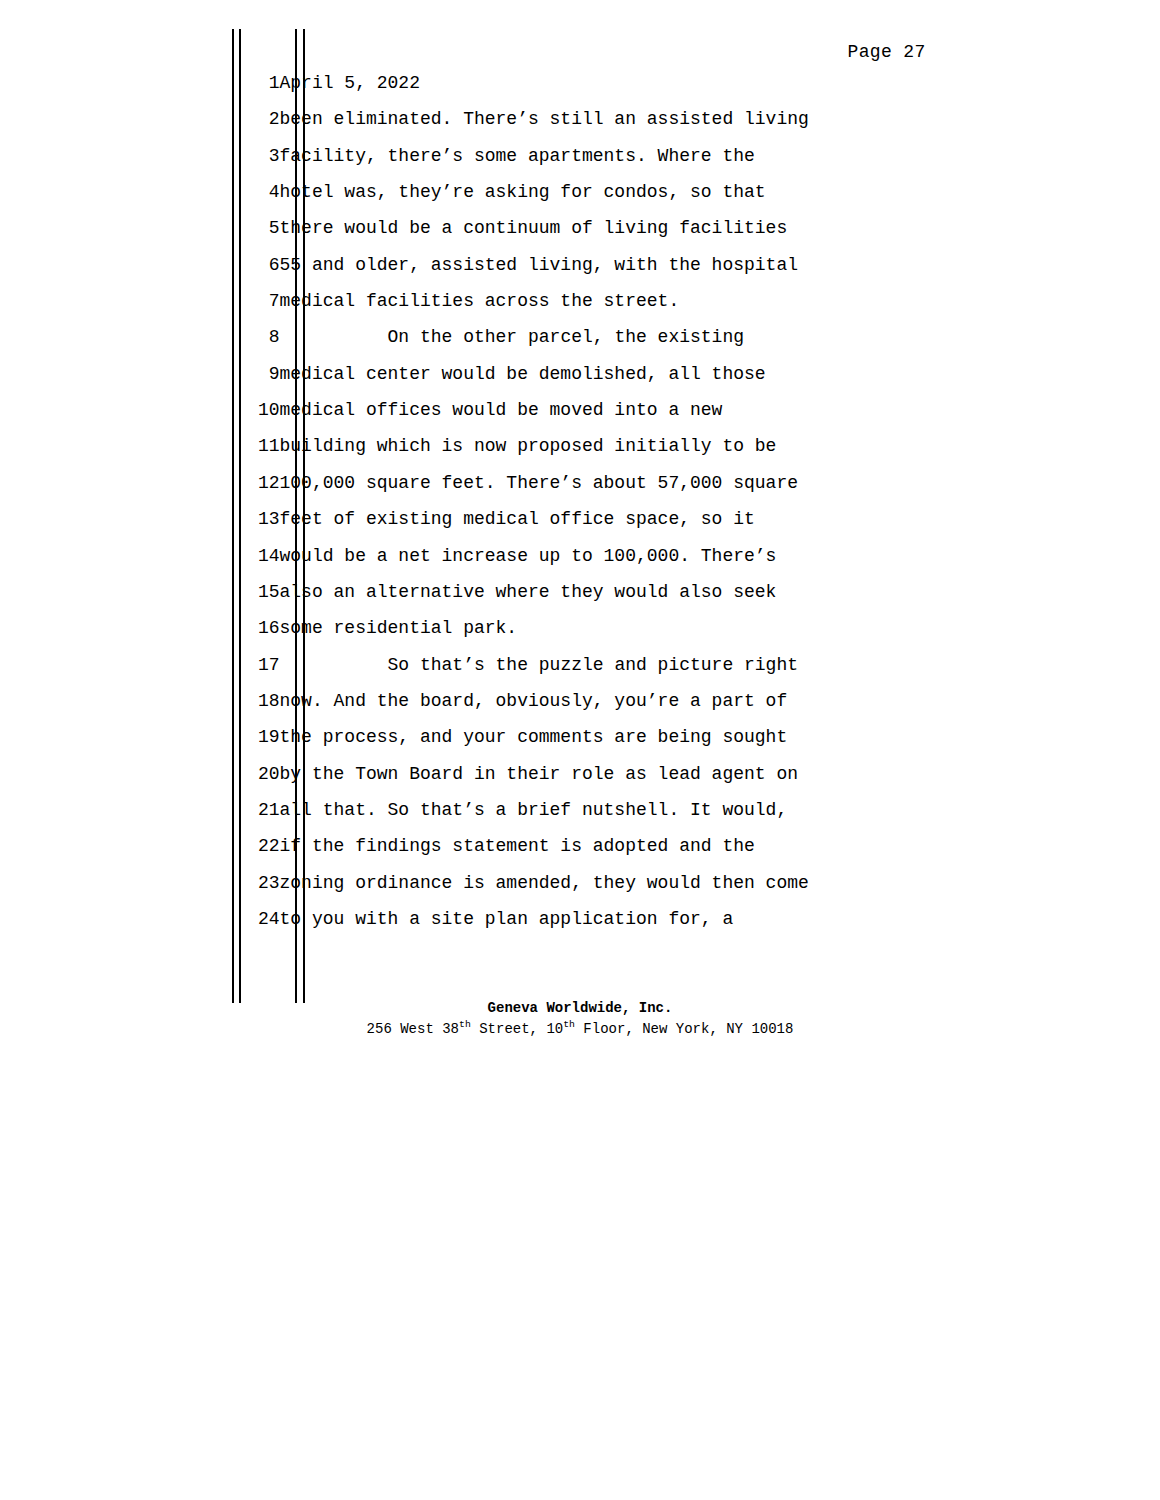Page 27
| 1 | April 5, 2022 |
| 2 | been eliminated. There’s still an assisted living |
| 3 | facility, there’s some apartments. Where the |
| 4 | hotel was, they’re asking for condos, so that |
| 5 | there would be a continuum of living facilities |
| 6 | 55 and older, assisted living, with the hospital |
| 7 | medical facilities across the street. |
| 8 | On the other parcel, the existing |
| 9 | medical center would be demolished, all those |
| 10 | medical offices would be moved into a new |
| 11 | building which is now proposed initially to be |
| 12 | 100,000 square feet. There’s about 57,000 square |
| 13 | feet of existing medical office space, so it |
| 14 | would be a net increase up to 100,000. There’s |
| 15 | also an alternative where they would also seek |
| 16 | some residential park. |
| 17 | So that’s the puzzle and picture right |
| 18 | now. And the board, obviously, you’re a part of |
| 19 | the process, and your comments are being sought |
| 20 | by the Town Board in their role as lead agent on |
| 21 | all that. So that’s a brief nutshell. It would, |
| 22 | if the findings statement is adopted and the |
| 23 | zoning ordinance is amended, they would then come |
| 24 | to you with a site plan application for, a |
Geneva Worldwide, Inc.
256 West 38th Street, 10th Floor, New York, NY 10018